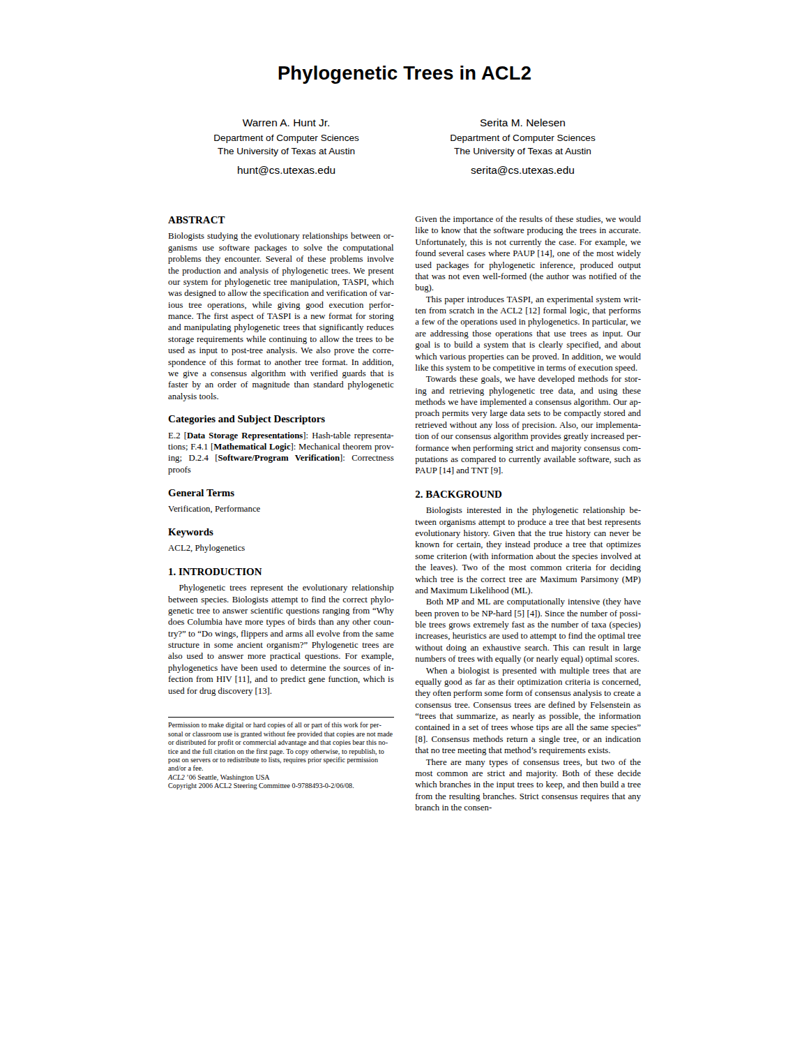Phylogenetic Trees in ACL2
| Warren A. Hunt Jr. Department of Computer Sciences The University of Texas at Austin hunt@cs.utexas.edu | Serita M. Nelesen Department of Computer Sciences The University of Texas at Austin serita@cs.utexas.edu |
ABSTRACT
Biologists studying the evolutionary relationships between organisms use software packages to solve the computational problems they encounter. Several of these problems involve the production and analysis of phylogenetic trees. We present our system for phylogenetic tree manipulation, TASPI, which was designed to allow the specification and verification of various tree operations, while giving good execution performance. The first aspect of TASPI is a new format for storing and manipulating phylogenetic trees that significantly reduces storage requirements while continuing to allow the trees to be used as input to post-tree analysis. We also prove the correspondence of this format to another tree format. In addition, we give a consensus algorithm with verified guards that is faster by an order of magnitude than standard phylogenetic analysis tools.
Categories and Subject Descriptors
E.2 [Data Storage Representations]: Hash-table representations; F.4.1 [Mathematical Logic]: Mechanical theorem proving; D.2.4 [Software/Program Verification]: Correctness proofs
General Terms
Verification, Performance
Keywords
ACL2, Phylogenetics
1. INTRODUCTION
Phylogenetic trees represent the evolutionary relationship between species. Biologists attempt to find the correct phylogenetic tree to answer scientific questions ranging from “Why does Columbia have more types of birds than any other country?” to “Do wings, flippers and arms all evolve from the same structure in some ancient organism?” Phylogenetic trees are also used to answer more practical questions. For example, phylogenetics have been used to determine the sources of infection from HIV [11], and to predict gene function, which is used for drug discovery [13].
Permission to make digital or hard copies of all or part of this work for personal or classroom use is granted without fee provided that copies are not made or distributed for profit or commercial advantage and that copies bear this notice and the full citation on the first page. To copy otherwise, to republish, to post on servers or to redistribute to lists, requires prior specific permission and/or a fee.
ACL2 ’06 Seattle, Washington USA
Copyright 2006 ACL2 Steering Committee 0-9788493-0-2/06/08.
Given the importance of the results of these studies, we would like to know that the software producing the trees in accurate. Unfortunately, this is not currently the case. For example, we found several cases where PAUP [14], one of the most widely used packages for phylogenetic inference, produced output that was not even well-formed (the author was notified of the bug).
This paper introduces TASPI, an experimental system written from scratch in the ACL2 [12] formal logic, that performs a few of the operations used in phylogenetics. In particular, we are addressing those operations that use trees as input. Our goal is to build a system that is clearly specified, and about which various properties can be proved. In addition, we would like this system to be competitive in terms of execution speed.
Towards these goals, we have developed methods for storing and retrieving phylogenetic tree data, and using these methods we have implemented a consensus algorithm. Our approach permits very large data sets to be compactly stored and retrieved without any loss of precision. Also, our implementation of our consensus algorithm provides greatly increased performance when performing strict and majority consensus computations as compared to currently available software, such as PAUP [14] and TNT [9].
2. BACKGROUND
Biologists interested in the phylogenetic relationship between organisms attempt to produce a tree that best represents evolutionary history. Given that the true history can never be known for certain, they instead produce a tree that optimizes some criterion (with information about the species involved at the leaves). Two of the most common criteria for deciding which tree is the correct tree are Maximum Parsimony (MP) and Maximum Likelihood (ML).
Both MP and ML are computationally intensive (they have been proven to be NP-hard [5] [4]). Since the number of possible trees grows extremely fast as the number of taxa (species) increases, heuristics are used to attempt to find the optimal tree without doing an exhaustive search. This can result in large numbers of trees with equally (or nearly equal) optimal scores.
When a biologist is presented with multiple trees that are equally good as far as their optimization criteria is concerned, they often perform some form of consensus analysis to create a consensus tree. Consensus trees are defined by Felsenstein as “trees that summarize, as nearly as possible, the information contained in a set of trees whose tips are all the same species” [8]. Consensus methods return a single tree, or an indication that no tree meeting that method’s requirements exists.
There are many types of consensus trees, but two of the most common are strict and majority. Both of these decide which branches in the input trees to keep, and then build a tree from the resulting branches. Strict consensus requires that any branch in the consen-